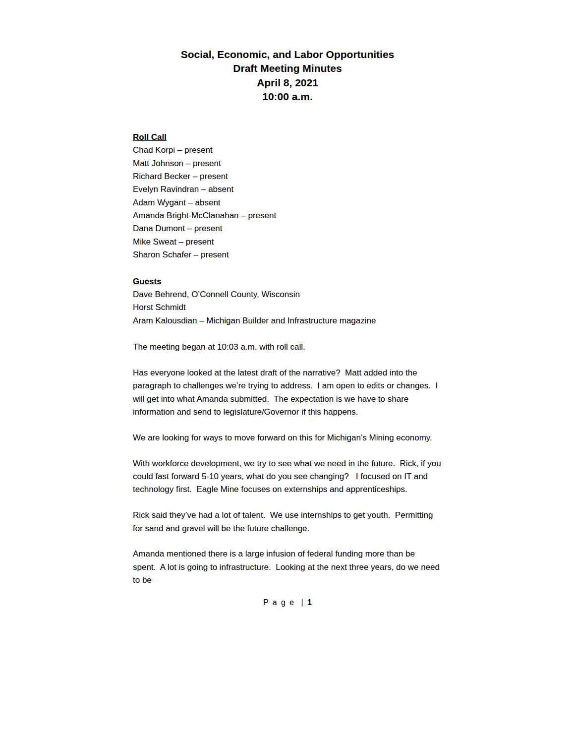Social, Economic, and Labor Opportunities Draft Meeting Minutes April 8, 2021 10:00 a.m.
Roll Call
Chad Korpi – present
Matt Johnson – present
Richard Becker – present
Evelyn Ravindran – absent
Adam Wygant – absent
Amanda Bright-McClanahan – present
Dana Dumont – present
Mike Sweat – present
Sharon Schafer – present
Guests
Dave Behrend, O’Connell County, Wisconsin
Horst Schmidt
Aram Kalousdian – Michigan Builder and Infrastructure magazine
The meeting began at 10:03 a.m. with roll call.
Has everyone looked at the latest draft of the narrative? Matt added into the paragraph to challenges we’re trying to address. I am open to edits or changes. I will get into what Amanda submitted. The expectation is we have to share information and send to legislature/Governor if this happens.
We are looking for ways to move forward on this for Michigan’s Mining economy.
With workforce development, we try to see what we need in the future. Rick, if you could fast forward 5-10 years, what do you see changing? I focused on IT and technology first. Eagle Mine focuses on externships and apprenticeships.
Rick said they’ve had a lot of talent. We use internships to get youth. Permitting for sand and gravel will be the future challenge.
Amanda mentioned there is a large infusion of federal funding more than be spent. A lot is going to infrastructure. Looking at the next three years, do we need to be
P a g e | 1